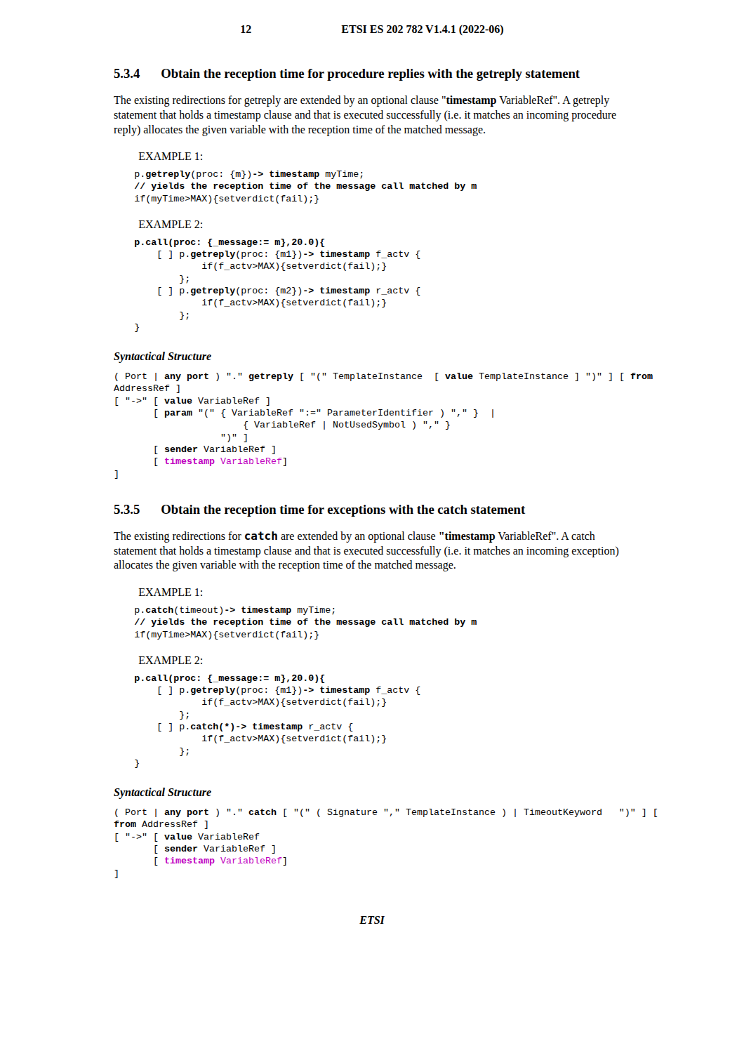12 ETSI ES 202 782 V1.4.1 (2022-06)
5.3.4 Obtain the reception time for procedure replies with the getreply statement
The existing redirections for getreply are extended by an optional clause "timestamp VariableRef". A getreply statement that holds a timestamp clause and that is executed successfully (i.e. it matches an incoming procedure reply) allocates the given variable with the reception time of the matched message.
EXAMPLE 1:
p.getreply(proc: {m})-> timestamp myTime;
// yields the reception time of the message call matched by m
if(myTime>MAX){setverdict(fail);}
EXAMPLE 2:
p.call(proc: {_message:= m},20.0){
    [ ] p.getreply(proc: {m1})-> timestamp f_actv {
            if(f_actv>MAX){setverdict(fail);}
        };
    [ ] p.getreply(proc: {m2})-> timestamp r_actv {
            if(f_actv>MAX){setverdict(fail);}
        };
}
Syntactical Structure
( Port | any port ) "." getreply [ "(" TemplateInstance  [ value TemplateInstance ] ")" ] [ from
AddressRef ]
[ "->" [ value VariableRef ]
       [ param "(" { VariableRef ":=" ParameterIdentifier ) "," }  |
                       { VariableRef | NotUsedSymbol ) "," }
                   ")" ]
       [ sender VariableRef ]
       [ timestamp VariableRef]
]
5.3.5 Obtain the reception time for exceptions with the catch statement
The existing redirections for catch are extended by an optional clause "timestamp VariableRef". A catch statement that holds a timestamp clause and that is executed successfully (i.e. it matches an incoming exception) allocates the given variable with the reception time of the matched message.
EXAMPLE 1:
p.catch(timeout)-> timestamp myTime;
// yields the reception time of the message call matched by m
if(myTime>MAX){setverdict(fail);}
EXAMPLE 2:
p.call(proc: {_message:= m},20.0){
    [ ] p.getreply(proc: {m1})-> timestamp f_actv {
            if(f_actv>MAX){setverdict(fail);}
        };
    [ ] p.catch(*)-> timestamp r_actv {
            if(f_actv>MAX){setverdict(fail);}
        };
}
Syntactical Structure
( Port | any port ) "." catch [ "(" ( Signature "," TemplateInstance ) | TimeoutKeyword   ")" ] [
from AddressRef ]
[ "->" [ value VariableRef
       [ sender VariableRef ]
       [ timestamp VariableRef]
]
ETSI